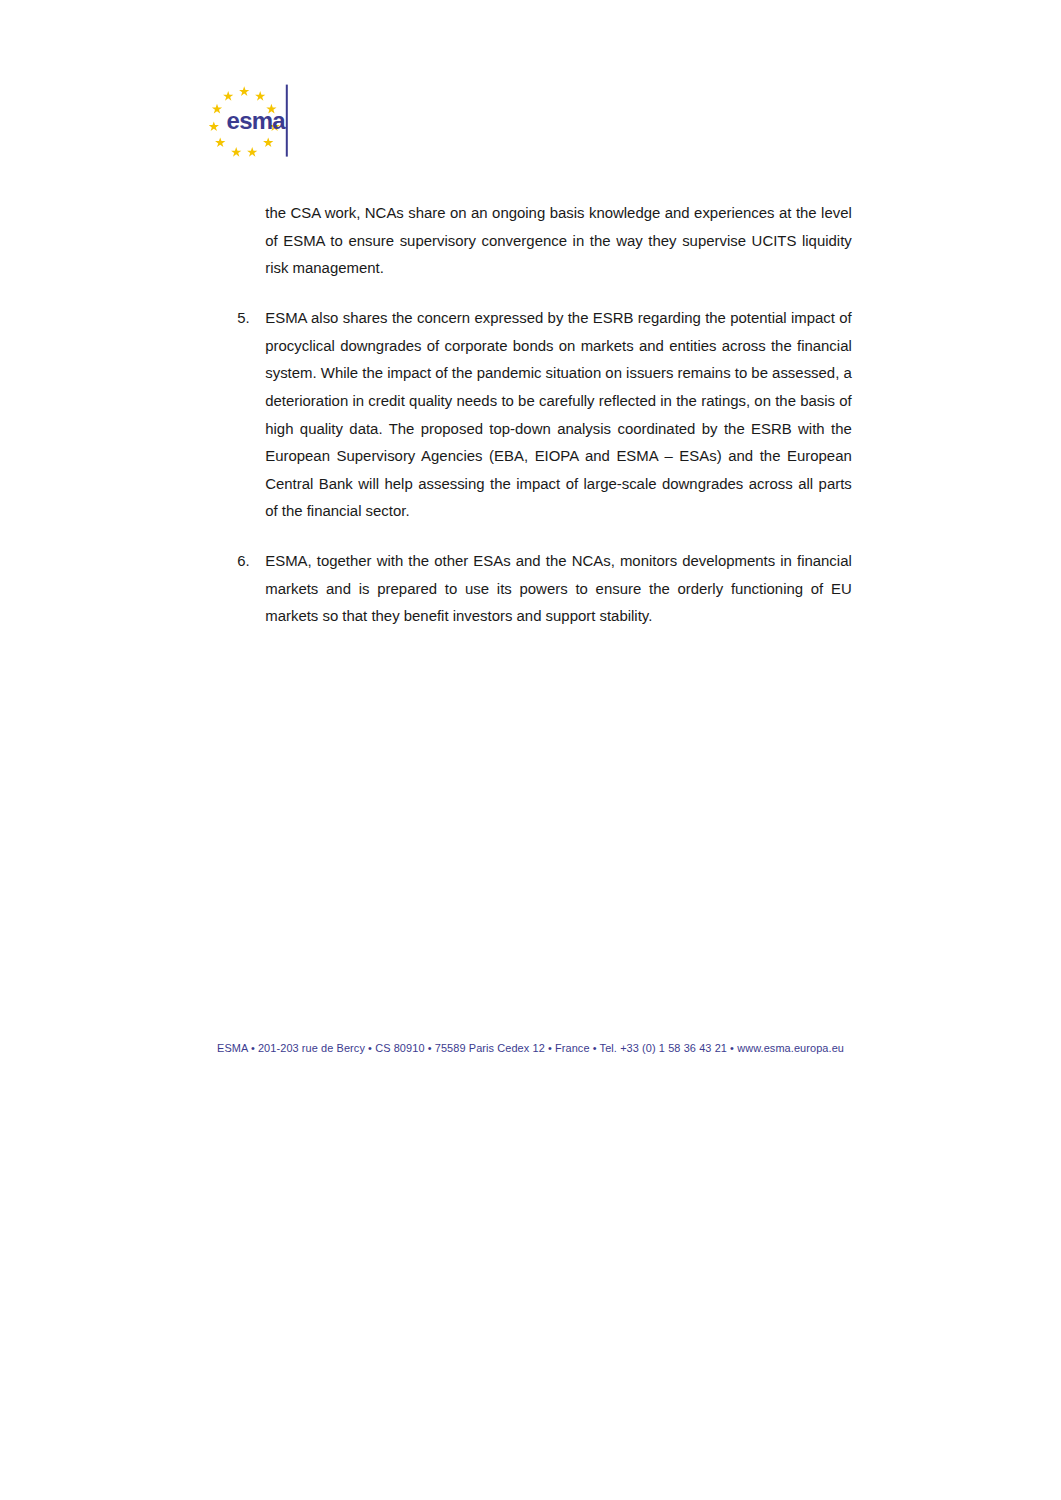esma
the CSA work, NCAs share on an ongoing basis knowledge and experiences at the level of ESMA to ensure supervisory convergence in the way they supervise UCITS liquidity risk management.
5. ESMA also shares the concern expressed by the ESRB regarding the potential impact of procyclical downgrades of corporate bonds on markets and entities across the financial system. While the impact of the pandemic situation on issuers remains to be assessed, a deterioration in credit quality needs to be carefully reflected in the ratings, on the basis of high quality data. The proposed top-down analysis coordinated by the ESRB with the European Supervisory Agencies (EBA, EIOPA and ESMA – ESAs) and the European Central Bank will help assessing the impact of large-scale downgrades across all parts of the financial sector.
6. ESMA, together with the other ESAs and the NCAs, monitors developments in financial markets and is prepared to use its powers to ensure the orderly functioning of EU markets so that they benefit investors and support stability.
ESMA • 201-203 rue de Bercy • CS 80910 • 75589 Paris Cedex 12 • France • Tel. +33 (0) 1 58 36 43 21 • www.esma.europa.eu